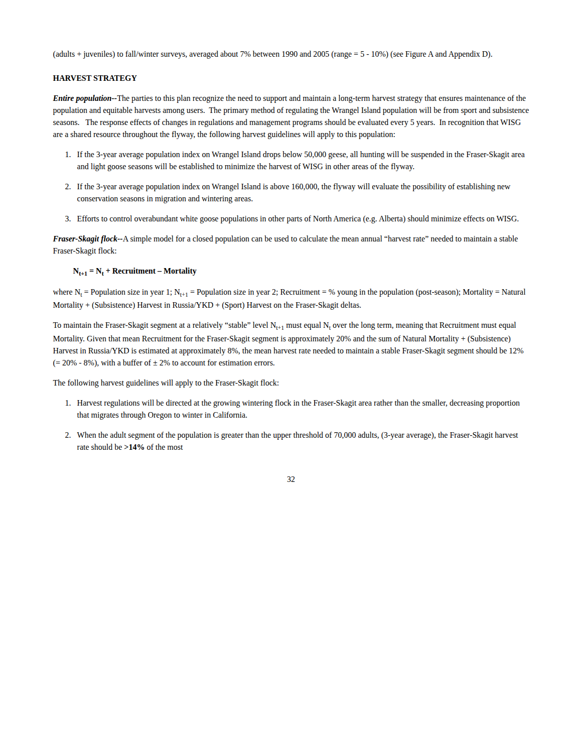(adults + juveniles) to fall/winter surveys, averaged about 7% between 1990 and 2005 (range = 5 - 10%) (see Figure A and Appendix D).
HARVEST STRATEGY
Entire population--The parties to this plan recognize the need to support and maintain a long-term harvest strategy that ensures maintenance of the population and equitable harvests among users. The primary method of regulating the Wrangel Island population will be from sport and subsistence seasons. The response effects of changes in regulations and management programs should be evaluated every 5 years. In recognition that WISG are a shared resource throughout the flyway, the following harvest guidelines will apply to this population:
If the 3-year average population index on Wrangel Island drops below 50,000 geese, all hunting will be suspended in the Fraser-Skagit area and light goose seasons will be established to minimize the harvest of WISG in other areas of the flyway.
If the 3-year average population index on Wrangel Island is above 160,000, the flyway will evaluate the possibility of establishing new conservation seasons in migration and wintering areas.
Efforts to control overabundant white goose populations in other parts of North America (e.g. Alberta) should minimize effects on WISG.
Fraser-Skagit flock--A simple model for a closed population can be used to calculate the mean annual “harvest rate” needed to maintain a stable Fraser-Skagit flock:
Nt+1 = Nt + Recruitment – Mortality
where Nt = Population size in year 1; Nt+1 = Population size in year 2; Recruitment = % young in the population (post-season); Mortality = Natural Mortality + (Subsistence) Harvest in Russia/YKD + (Sport) Harvest on the Fraser-Skagit deltas.
To maintain the Fraser-Skagit segment at a relatively “stable” level Nt+1 must equal Nt over the long term, meaning that Recruitment must equal Mortality. Given that mean Recruitment for the Fraser-Skagit segment is approximately 20% and the sum of Natural Mortality + (Subsistence) Harvest in Russia/YKD is estimated at approximately 8%, the mean harvest rate needed to maintain a stable Fraser-Skagit segment should be 12% (= 20% - 8%), with a buffer of ± 2% to account for estimation errors.
The following harvest guidelines will apply to the Fraser-Skagit flock:
Harvest regulations will be directed at the growing wintering flock in the Fraser-Skagit area rather than the smaller, decreasing proportion that migrates through Oregon to winter in California.
When the adult segment of the population is greater than the upper threshold of 70,000 adults, (3-year average), the Fraser-Skagit harvest rate should be >14% of the most
32